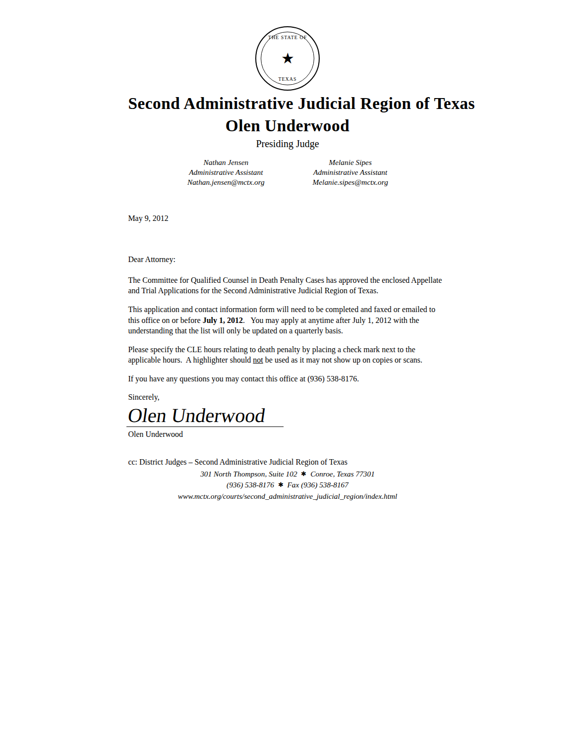THE STATE OF
★
TEXAS
Second Administrative Judicial Region of Texas
Olen Underwood
Presiding Judge
| Nathan Jensen | Melanie Sipes |
| Administrative Assistant | Administrative Assistant |
| Nathan.jensen@mctx.org | Melanie.sipes@mctx.org |
May 9, 2012
Dear Attorney:
The Committee for Qualified Counsel in Death Penalty Cases has approved the enclosed Appellate and Trial Applications for the Second Administrative Judicial Region of Texas.
This application and contact information form will need to be completed and faxed or emailed to this office on or before July 1, 2012. You may apply at anytime after July 1, 2012 with the understanding that the list will only be updated on a quarterly basis.
Please specify the CLE hours relating to death penalty by placing a check mark next to the applicable hours. A highlighter should not be used as it may not show up on copies or scans.
If you have any questions you may contact this office at (936) 538-8176.
Sincerely,
Olen Underwood
Olen Underwood
cc: District Judges – Second Administrative Judicial Region of Texas
301 North Thompson, Suite 102 ✱ Conroe, Texas 77301
(936) 538-8176 ✱ Fax (936) 538-8167
www.mctx.org/courts/second_administrative_judicial_region/index.html